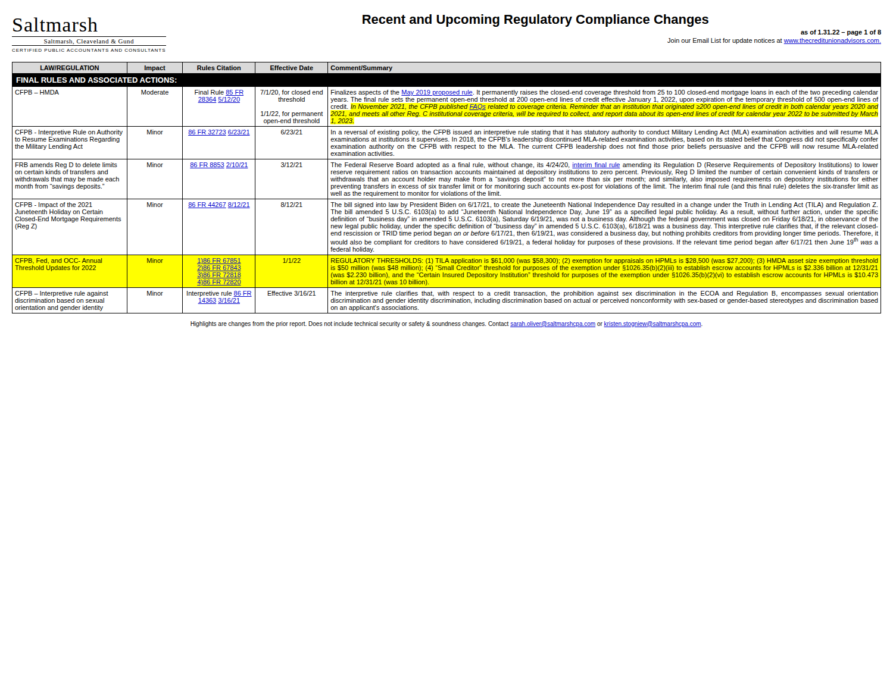Saltmarsh
Saltmarsh, Cleaveland & Gund
CERTIFIED PUBLIC ACCOUNTANTS AND CONSULTANTS
Recent and Upcoming Regulatory Compliance Changes
as of 1.31.22 – page 1 of 8
Join our Email List for update notices at www.thecreditunionadvisors.com.
| LAW/REGULATION | Impact | Rules Citation | Effective Date | Comment/Summary |
| --- | --- | --- | --- | --- |
| FINAL RULES AND ASSOCIATED ACTIONS: |
| CFPB – HMDA | Moderate | Final Rule 85 FR 28364 5/12/20 | 7/1/20, for closed end threshold 1/1/22, for permanent open-end threshold | Finalizes aspects of the May 2019 proposed rule . It permanently raises the closed-end coverage threshold from 25 to 100 closed-end mortgage loans in each of the two preceding calendar years. The final rule sets the permanent open-end threshold at 200 open-end lines of credit effective January 1, 2022, upon expiration of the temporary threshold of 500 open-end lines of credit. In November 2021, the CFPB published FAQs related to coverage criteria. Reminder that an institution that originated ≥200 open-end lines of credit in both calendar years 2020 and 2021, and meets all other Reg. C institutional coverage criteria, will be required to collect, and report data about its open-end lines of credit for calendar year 2022 to be submitted by March 1, 2023. |
| CFPB - Interpretive Rule on Authority to Resume Examinations Regarding the Military Lending Act | Minor | 86 FR 32723 6/23/21 | 6/23/21 | In a reversal of existing policy, the CFPB issued an interpretive rule stating that it has statutory authority to conduct Military Lending Act (MLA) examination activities and will resume MLA examinations at institutions it supervises. In 2018, the CFPB's leadership discontinued MLA-related examination activities, based on its stated belief that Congress did not specifically confer examination authority on the CFPB with respect to the MLA. The current CFPB leadership does not find those prior beliefs persuasive and the CFPB will now resume MLA-related examination activities. |
| FRB amends Reg D to delete limits on certain kinds of transfers and withdrawals that may be made each month from “savings deposits.” | Minor | 86 FR 8853 2/10/21 | 3/12/21 | The Federal Reserve Board adopted as a final rule, without change, its 4/24/20, interim final rule amending its Regulation D (Reserve Requirements of Depository Institutions) to lower reserve requirement ratios on transaction accounts maintained at depository institutions to zero percent. Previously, Reg D limited the number of certain convenient kinds of transfers or withdrawals that an account holder may make from a “savings deposit” to not more than six per month; and similarly, also imposed requirements on depository institutions for either preventing transfers in excess of six transfer limit or for monitoring such accounts ex-post for violations of the limit. The interim final rule (and this final rule) deletes the six-transfer limit as well as the requirement to monitor for violations of the limit. |
| CFPB - Impact of the 2021 Juneteenth Holiday on Certain Closed-End Mortgage Requirements (Reg Z) | Minor | 86 FR 44267 8/12/21 | 8/12/21 | The bill signed into law by President Biden on 6/17/21, to create the Juneteenth National Independence Day resulted in a change under the Truth in Lending Act (TILA) and Regulation Z. The bill amended 5 U.S.C. 6103(a) to add “Juneteenth National Independence Day, June 19” as a specified legal public holiday. As a result, without further action, under the specific definition of “business day” in amended 5 U.S.C. 6103(a), Saturday 6/19/21, was not a business day. Although the federal government was closed on Friday 6/18/21, in observance of the new legal public holiday, under the specific definition of “business day” in amended 5 U.S.C. 6103(a), 6/18/21 was a business day. This interpretive rule clarifies that, if the relevant closed-end rescission or TRID time period began on or before 6/17/21, then 6/19/21, was considered a business day, but nothing prohibits creditors from providing longer time periods. Therefore, it would also be compliant for creditors to have considered 6/19/21, a federal holiday for purposes of these provisions. If the relevant time period began after 6/17/21 then June 19 th was a federal holiday. |
| CFPB, Fed, and OCC- Annual Threshold Updates for 2022 | Minor | 1)86 FR 67851 2)86 FR 67843 3)86 FR 72818 4)86 FR 72820 | 1/1/22 | REGULATORY THRESHOLDS: (1) TILA application is $61,000 (was $58,300); (2) exemption for appraisals on HPMLs is $28,500 (was $27,200); (3) HMDA asset size exemption threshold is $50 million (was $48 million); (4) “Small Creditor” threshold for purposes of the exemption under §1026.35(b)(2)(iii) to establish escrow accounts for HPMLs is $2.336 billion at 12/31/21 (was $2.230 billion), and the “Certain Insured Depository Institution” threshold for purposes of the exemption under §1026.35(b)(2)(vi) to establish escrow accounts for HPMLs is $10.473 billion at 12/31/21 (was 10 billion). |
| CFPB – Interpretive rule against discrimination based on sexual orientation and gender identity | Minor | Interpretive rule 86 FR 14363 3/16/21 | Effective 3/16/21 | The interpretive rule clarifies that, with respect to a credit transaction, the prohibition against sex discrimination in the ECOA and Regulation B, encompasses sexual orientation discrimination and gender identity discrimination, including discrimination based on actual or perceived nonconformity with sex-based or gender-based stereotypes and discrimination based on an applicant's associations. |
Highlights are changes from the prior report. Does not include technical security or safety & soundness changes. Contact sarah.oliver@saltmarshcpa.com or kristen.stogniew@saltmarshcpa.com.